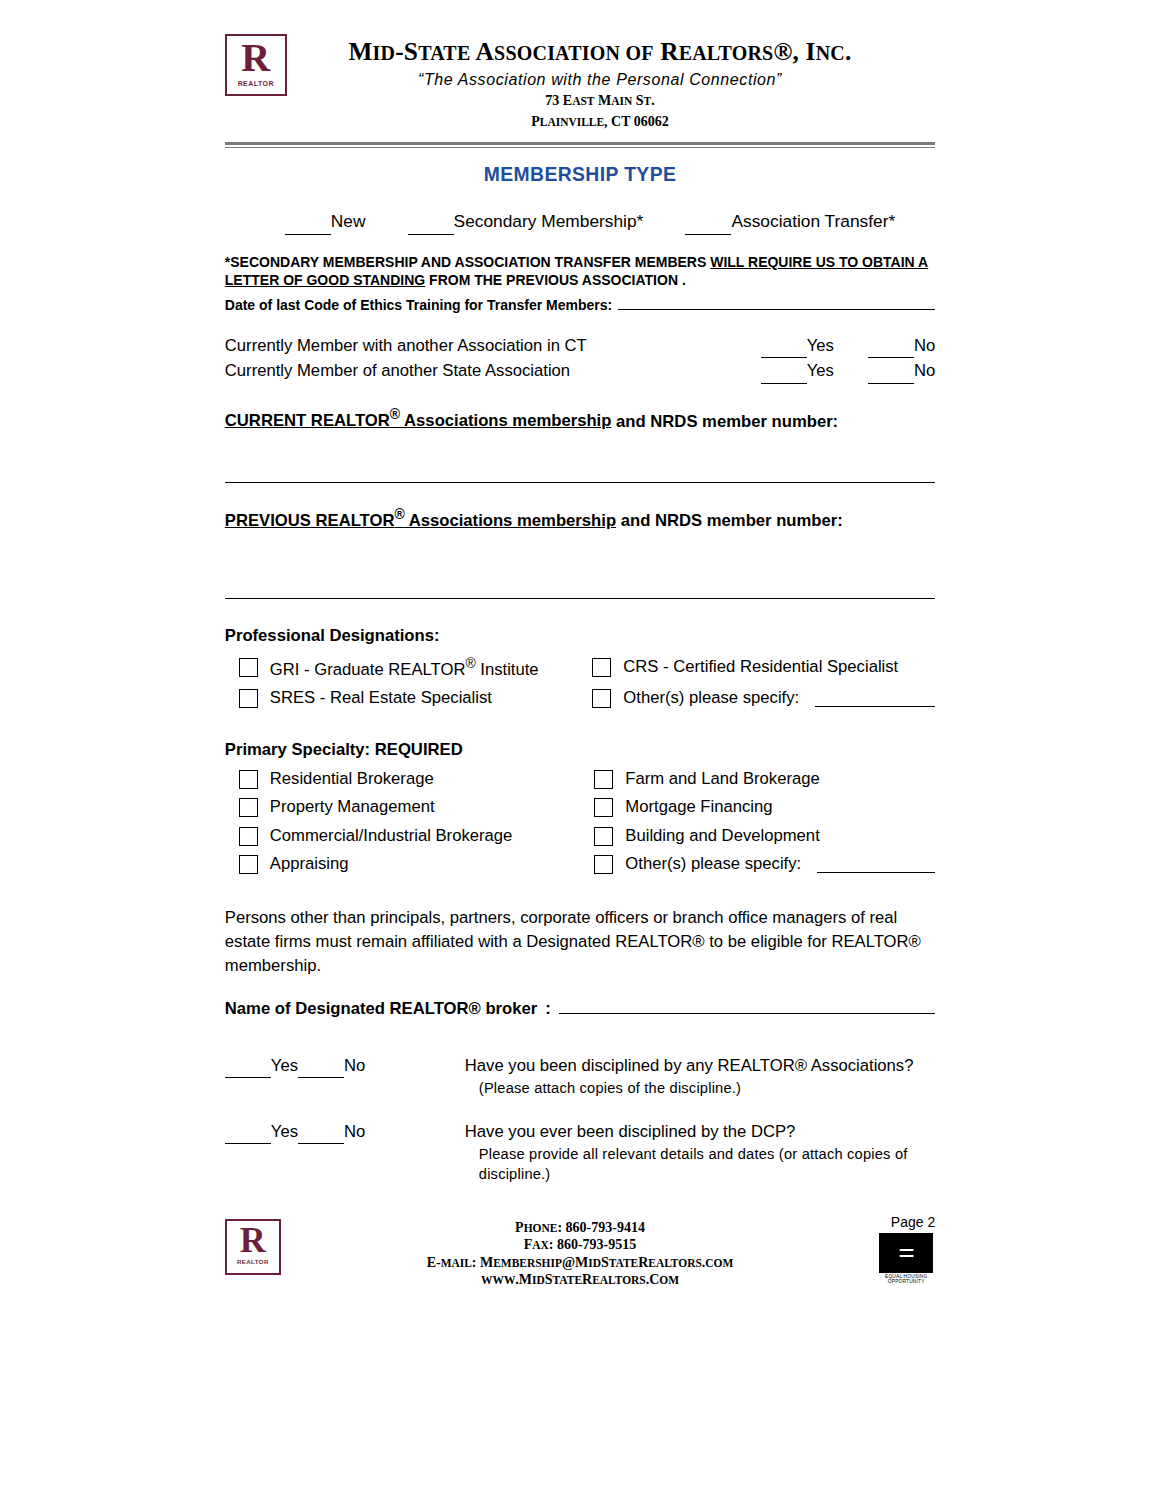R REALTOR
MID-STATE ASSOCIATION OF REALTORS®, INC.
“The Association with the Personal Connection”
73 EAST MAIN ST.
PLAINVILLE, CT 06062
MEMBERSHIP TYPE
New Secondary Membership* Association Transfer*
*Secondary membership and association transfer members will require us to obtain a letter of good standing from the previous association .
Date of last Code of Ethics Training for Transfer Members:
Currently Member with another Association in CT Yes No
Currently Member of another State Association Yes No
CURRENT REALTOR® Associations membership and NRDS member number:
PREVIOUS REALTOR® Associations membership and NRDS member number:
Professional Designations:
GRI - Graduate REALTOR® Institute
CRS - Certified Residential Specialist
SRES - Real Estate Specialist
Other(s) please specify:
Primary Specialty: REQUIRED
Residential Brokerage
Farm and Land Brokerage
Property Management
Mortgage Financing
Commercial/Industrial Brokerage
Building and Development
Appraising
Other(s) please specify:
Persons other than principals, partners, corporate officers or branch office managers of real estate firms must remain affiliated with a Designated REALTOR® to be eligible for REALTOR® membership.
Name of Designated REALTOR® broker:
Yes No
Have you been disciplined by any REALTOR® Associations?
(Please attach copies of the discipline.)
Yes No
Have you ever been disciplined by the DCP?
Please provide all relevant details and dates (or attach copies of discipline.)
R REALTOR
Page 2
PHONE: 860-793-9414
FAX: 860-793-9515
E-MAIL: MEMBERSHIP@MIDSTATEREALTORS.COM
WWW.MIDSTATEREALTORS.COM
=
EQUAL HOUSING
OPPORTUNITY